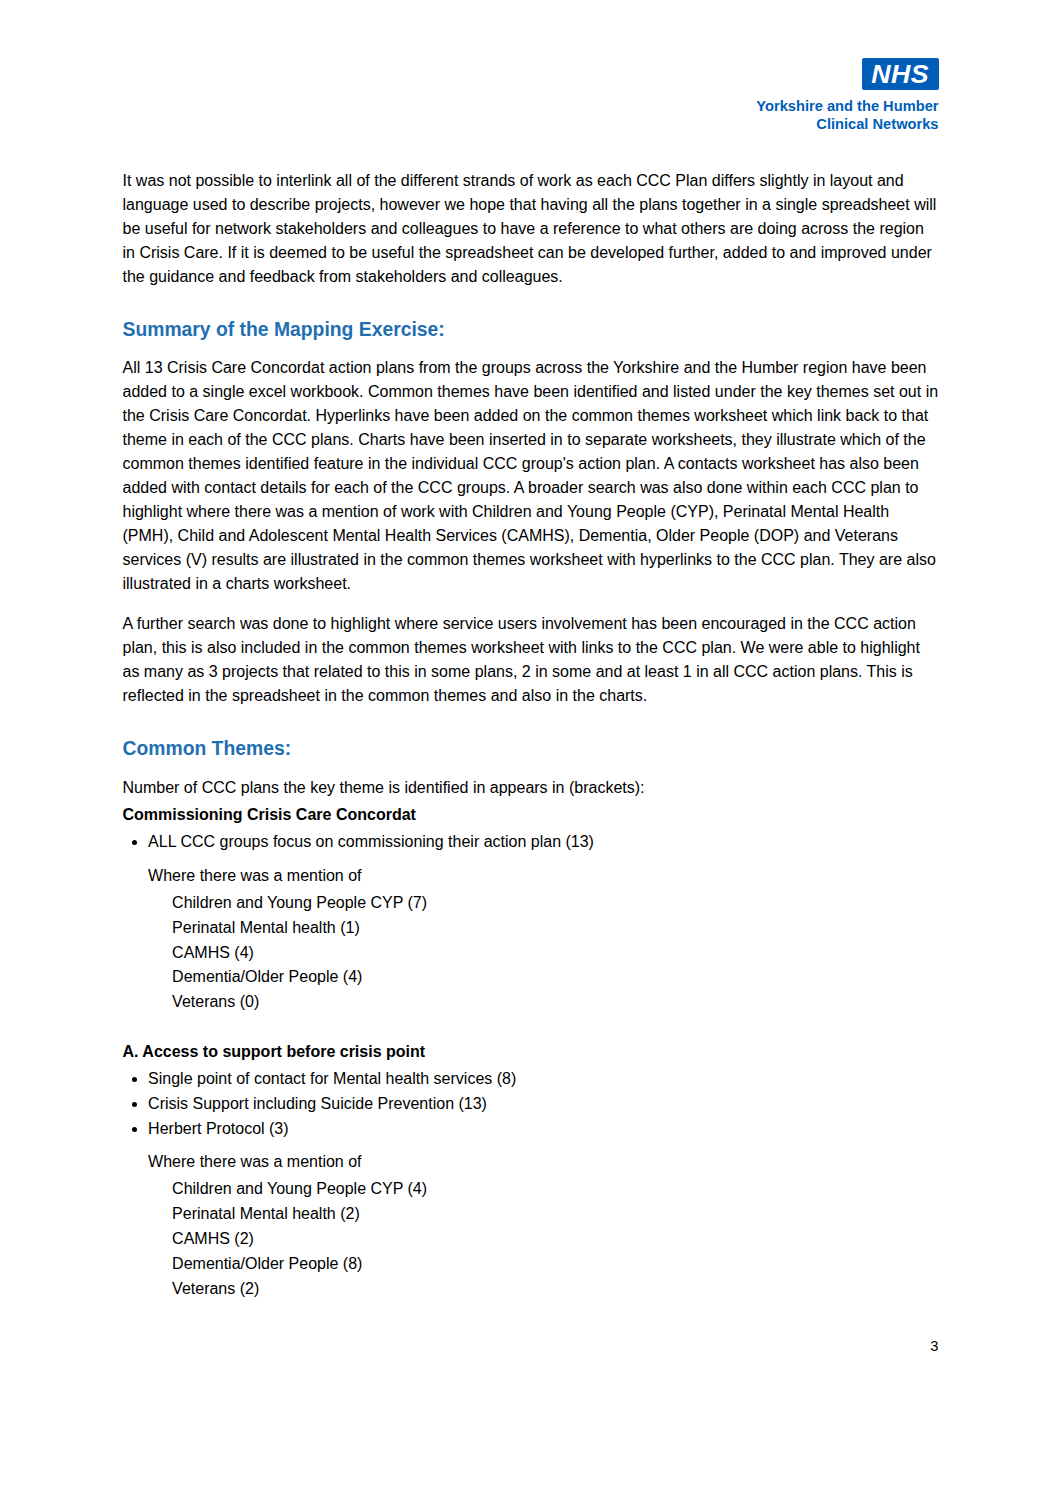NHS
Yorkshire and the Humber
Clinical Networks
It was not possible to interlink all of the different strands of work as each CCC Plan differs slightly in layout and language used to describe projects, however we hope that having all the plans together in a single spreadsheet will be useful for network stakeholders and colleagues to have a reference to what others are doing across the region in Crisis Care. If it is deemed to be useful the spreadsheet can be developed further, added to and improved under the guidance and feedback from stakeholders and colleagues.
Summary of the Mapping Exercise:
All 13 Crisis Care Concordat action plans from the groups across the Yorkshire and the Humber region have been added to a single excel workbook. Common themes have been identified and listed under the key themes set out in the Crisis Care Concordat. Hyperlinks have been added on the common themes worksheet which link back to that theme in each of the CCC plans. Charts have been inserted in to separate worksheets, they illustrate which of the common themes identified feature in the individual CCC group's action plan. A contacts worksheet has also been added with contact details for each of the CCC groups. A broader search was also done within each CCC plan to highlight where there was a mention of work with Children and Young People (CYP), Perinatal Mental Health (PMH), Child and Adolescent Mental Health Services (CAMHS), Dementia, Older People (DOP) and Veterans services (V) results are illustrated in the common themes worksheet with hyperlinks to the CCC plan. They are also illustrated in a charts worksheet.
A further search was done to highlight where service users involvement has been encouraged in the CCC action plan, this is also included in the common themes worksheet with links to the CCC plan. We were able to highlight as many as 3 projects that related to this in some plans, 2 in some and at least 1 in all CCC action plans. This is reflected in the spreadsheet in the common themes and also in the charts.
Common Themes:
Number of CCC plans the key theme is identified in appears in (brackets):
Commissioning Crisis Care Concordat
ALL CCC groups focus on commissioning their action plan (13)
Where there was a mention of
Children and Young People CYP (7)
Perinatal Mental health (1)
CAMHS (4)
Dementia/Older People (4)
Veterans (0)
A. Access to support before crisis point
Single point of contact for Mental health services (8)
Crisis Support including Suicide Prevention (13)
Herbert Protocol (3)
Where there was a mention of
Children and Young People CYP (4)
Perinatal Mental health (2)
CAMHS (2)
Dementia/Older People (8)
Veterans (2)
3